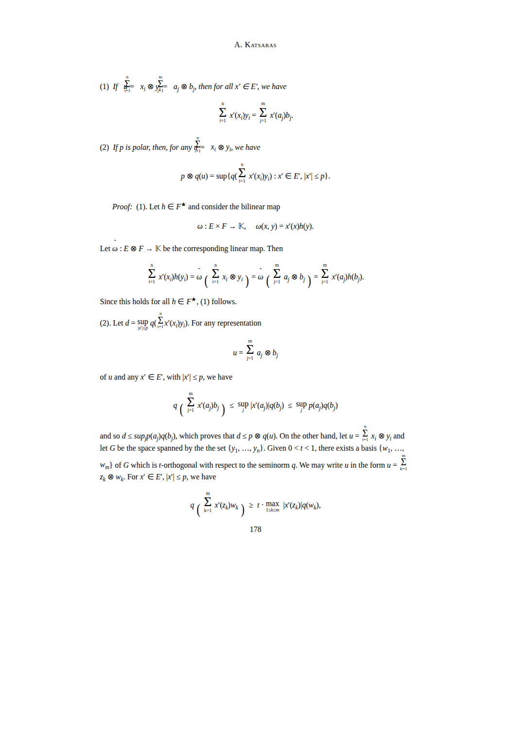A. Katsaras
(1) If u = nΣi=1 xi ⊗ yi = mΣj=1 aj ⊗ bj, then for all x′ ∈ E′, we have
nΣi=1 x′(xi)yi = mΣj=1 x′(aj)bj.
(2) If p is polar, then, for any u = nΣi=1 xi ⊗ yi, we have
p ⊗ q(u) = sup{q(nΣi=1 x′(xi)yi) : x′ ∈ E′, |x′| ≤ p}.
Proof: (1). Let h ∈ F★ and consider the bilinear map
ω : E × F → 𝕂, ω(x, y) = x′(x)h(y).
Let ̂ω : E ⊗ F → 𝕂 be the corresponding linear map. Then
nΣi=1 x′(xi)h(yi) = ̂ω ( nΣi=1 xi ⊗ yi ) = ̂ω ( mΣj=1 aj ⊗ bj ) = mΣj=1 x′(aj)h(bj).
Since this holds for all h ∈ F★, (1) follows.
(2). Let d = sup|x′|≤p q(nΣi=1 x′(xi)yi). For any representation
u = mΣj=1 aj ⊗ bj
of u and any x′ ∈ E′, with |x′| ≤ p, we have
q ( mΣj=1 x′(aj)bj ) ≤ sup j |x′(aj)|q(bj) ≤ sup j p(aj)q(bj)
and so d ≤ supj p(aj)q(bj), which proves that d ≤ p ⊗ q(u). On the other hand, let u = nΣi=1 xi ⊗ yi and let G be the space spanned by the the set {y1, …, yn}. Given 0 < t < 1, there exists a basis {w1, …, wm} of G which is t-orthogonal with respect to the seminorm q. We may write u in the form u = mΣk=1 zk ⊗ wk. For x′ ∈ E′, |x′| ≤ p, we have
q ( mΣk=1 x′(zk)wk ) ≥ t · max 1≤k≤m |x′(zk)|q(wk),
178